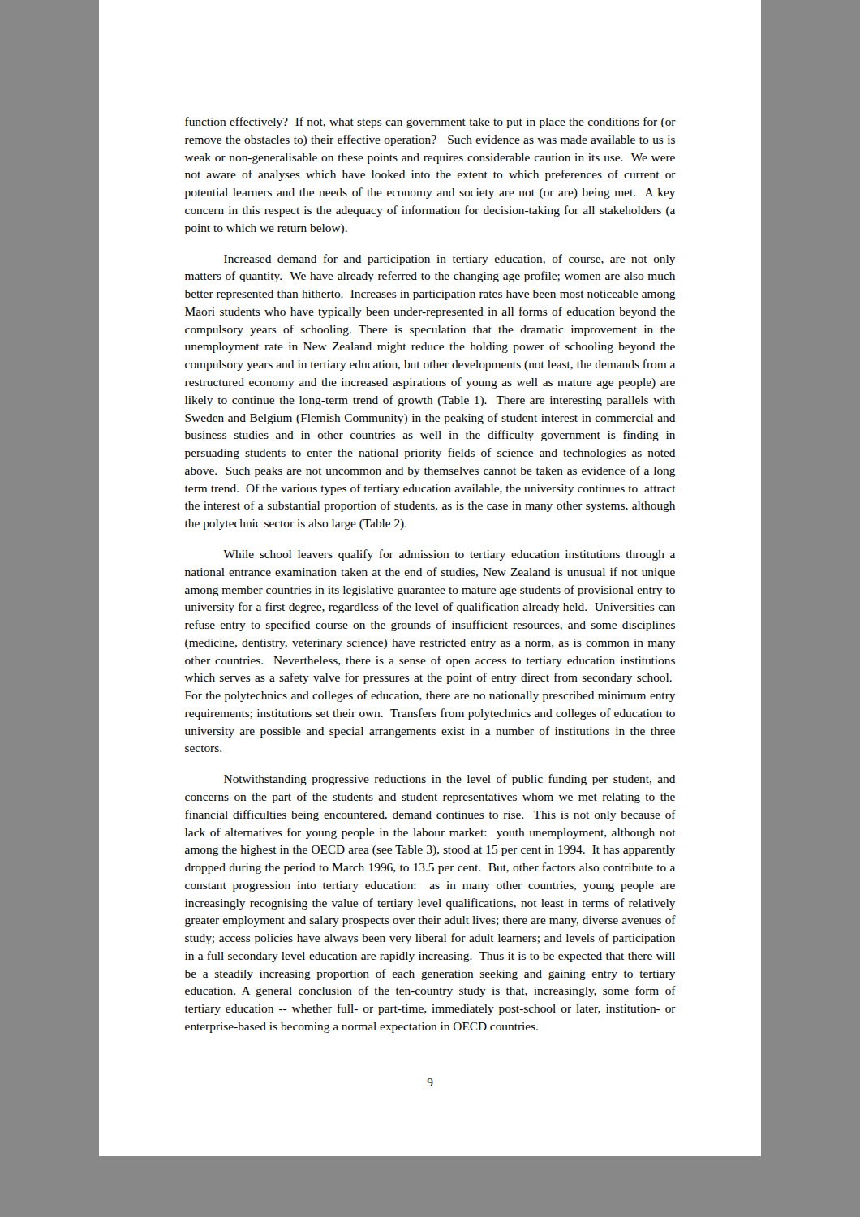function effectively? If not, what steps can government take to put in place the conditions for (or remove the obstacles to) their effective operation? Such evidence as was made available to us is weak or non-generalisable on these points and requires considerable caution in its use. We were not aware of analyses which have looked into the extent to which preferences of current or potential learners and the needs of the economy and society are not (or are) being met. A key concern in this respect is the adequacy of information for decision-taking for all stakeholders (a point to which we return below).
Increased demand for and participation in tertiary education, of course, are not only matters of quantity. We have already referred to the changing age profile; women are also much better represented than hitherto. Increases in participation rates have been most noticeable among Maori students who have typically been under-represented in all forms of education beyond the compulsory years of schooling. There is speculation that the dramatic improvement in the unemployment rate in New Zealand might reduce the holding power of schooling beyond the compulsory years and in tertiary education, but other developments (not least, the demands from a restructured economy and the increased aspirations of young as well as mature age people) are likely to continue the long-term trend of growth (Table 1). There are interesting parallels with Sweden and Belgium (Flemish Community) in the peaking of student interest in commercial and business studies and in other countries as well in the difficulty government is finding in persuading students to enter the national priority fields of science and technologies as noted above. Such peaks are not uncommon and by themselves cannot be taken as evidence of a long term trend. Of the various types of tertiary education available, the university continues to attract the interest of a substantial proportion of students, as is the case in many other systems, although the polytechnic sector is also large (Table 2).
While school leavers qualify for admission to tertiary education institutions through a national entrance examination taken at the end of studies, New Zealand is unusual if not unique among member countries in its legislative guarantee to mature age students of provisional entry to university for a first degree, regardless of the level of qualification already held. Universities can refuse entry to specified course on the grounds of insufficient resources, and some disciplines (medicine, dentistry, veterinary science) have restricted entry as a norm, as is common in many other countries. Nevertheless, there is a sense of open access to tertiary education institutions which serves as a safety valve for pressures at the point of entry direct from secondary school. For the polytechnics and colleges of education, there are no nationally prescribed minimum entry requirements; institutions set their own. Transfers from polytechnics and colleges of education to university are possible and special arrangements exist in a number of institutions in the three sectors.
Notwithstanding progressive reductions in the level of public funding per student, and concerns on the part of the students and student representatives whom we met relating to the financial difficulties being encountered, demand continues to rise. This is not only because of lack of alternatives for young people in the labour market: youth unemployment, although not among the highest in the OECD area (see Table 3), stood at 15 per cent in 1994. It has apparently dropped during the period to March 1996, to 13.5 per cent. But, other factors also contribute to a constant progression into tertiary education: as in many other countries, young people are increasingly recognising the value of tertiary level qualifications, not least in terms of relatively greater employment and salary prospects over their adult lives; there are many, diverse avenues of study; access policies have always been very liberal for adult learners; and levels of participation in a full secondary level education are rapidly increasing. Thus it is to be expected that there will be a steadily increasing proportion of each generation seeking and gaining entry to tertiary education. A general conclusion of the ten-country study is that, increasingly, some form of tertiary education -- whether full- or part-time, immediately post-school or later, institution- or enterprise-based is becoming a normal expectation in OECD countries.
9